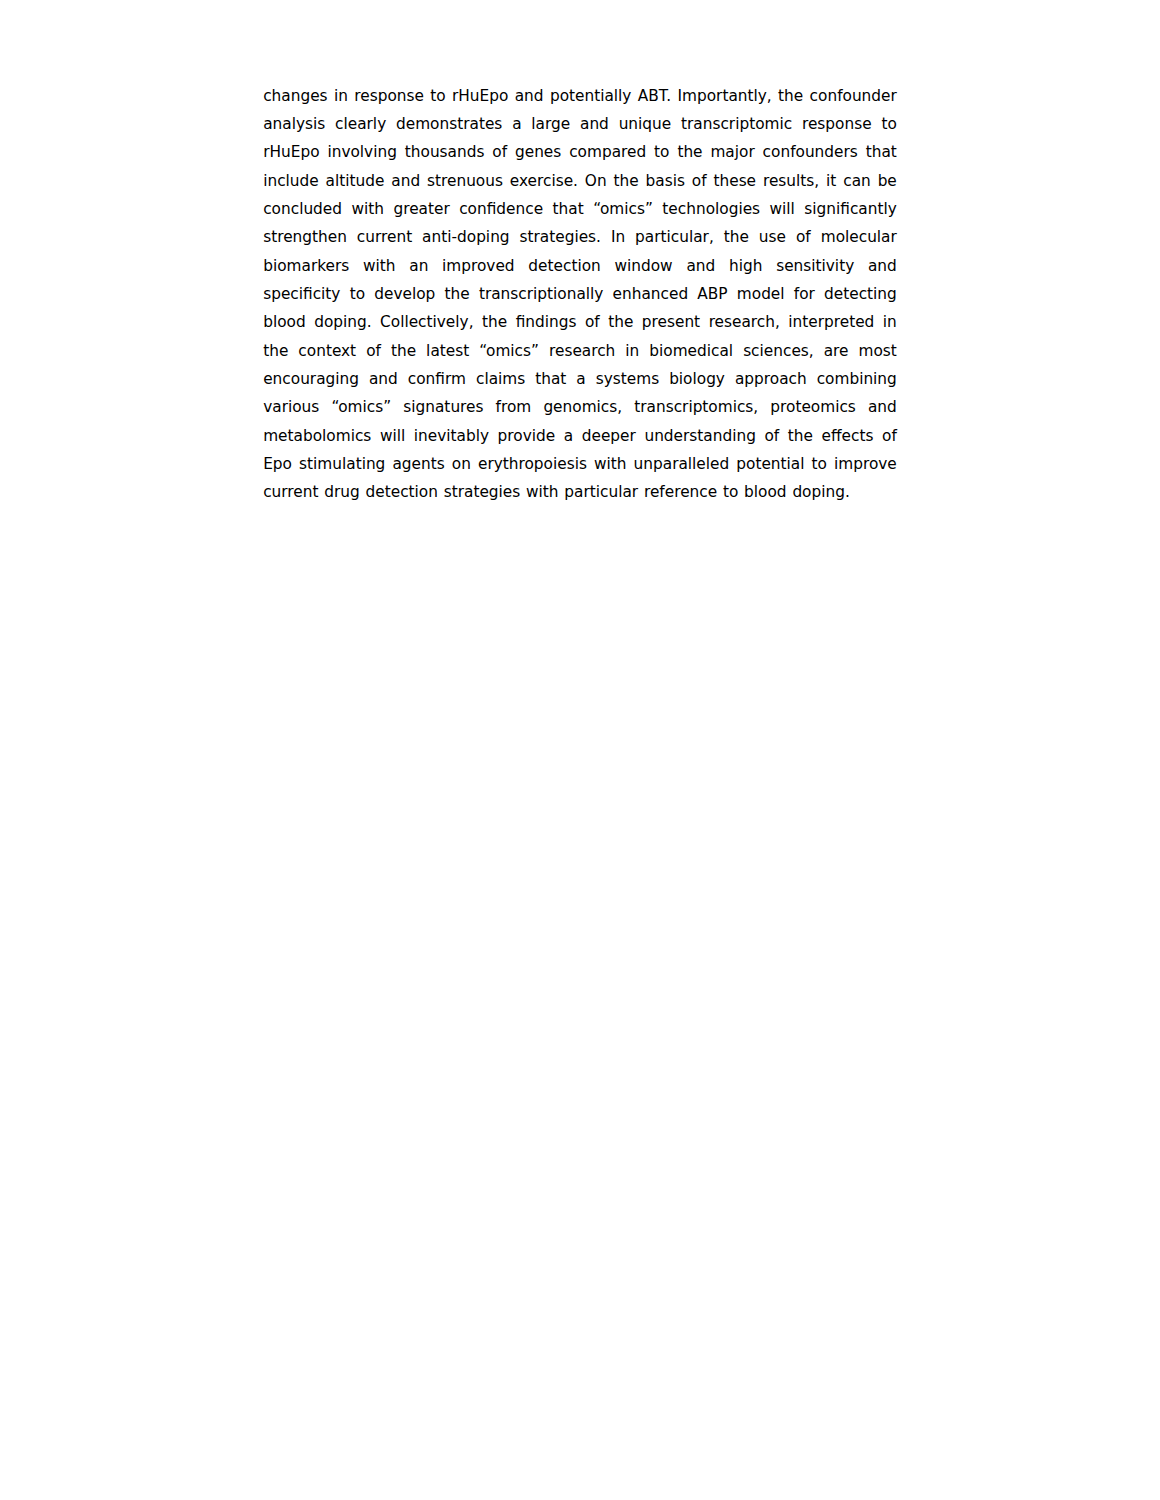changes in response to rHuEpo and potentially ABT. Importantly, the confounder analysis clearly demonstrates a large and unique transcriptomic response to rHuEpo involving thousands of genes compared to the major confounders that include altitude and strenuous exercise. On the basis of these results, it can be concluded with greater confidence that “omics” technologies will significantly strengthen current anti-doping strategies. In particular, the use of molecular biomarkers with an improved detection window and high sensitivity and specificity to develop the transcriptionally enhanced ABP model for detecting blood doping. Collectively, the findings of the present research, interpreted in the context of the latest “omics” research in biomedical sciences, are most encouraging and confirm claims that a systems biology approach combining various “omics” signatures from genomics, transcriptomics, proteomics and metabolomics will inevitably provide a deeper understanding of the effects of Epo stimulating agents on erythropoiesis with unparalleled potential to improve current drug detection strategies with particular reference to blood doping.